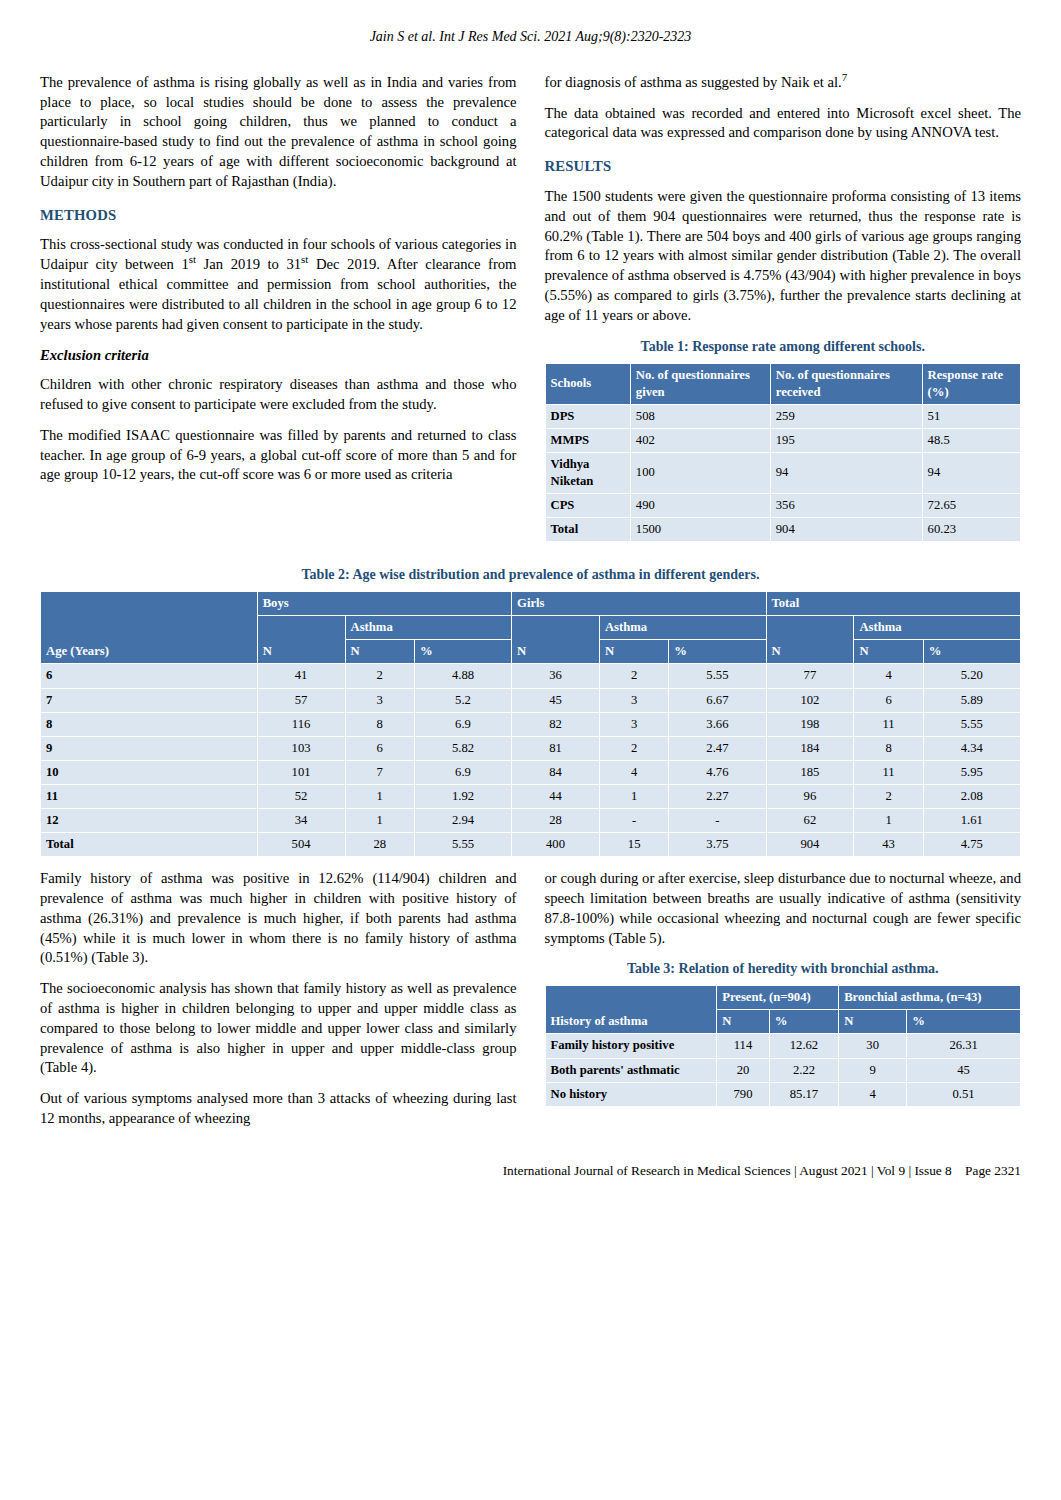Jain S et al. Int J Res Med Sci. 2021 Aug;9(8):2320-2323
The prevalence of asthma is rising globally as well as in India and varies from place to place, so local studies should be done to assess the prevalence particularly in school going children, thus we planned to conduct a questionnaire-based study to find out the prevalence of asthma in school going children from 6-12 years of age with different socioeconomic background at Udaipur city in Southern part of Rajasthan (India).
Methods
This cross-sectional study was conducted in four schools of various categories in Udaipur city between 1st Jan 2019 to 31st Dec 2019. After clearance from institutional ethical committee and permission from school authorities, the questionnaires were distributed to all children in the school in age group 6 to 12 years whose parents had given consent to participate in the study.
Exclusion criteria
Children with other chronic respiratory diseases than asthma and those who refused to give consent to participate were excluded from the study.
The modified ISAAC questionnaire was filled by parents and returned to class teacher. In age group of 6-9 years, a global cut-off score of more than 5 and for age group 10-12 years, the cut-off score was 6 or more used as criteria
for diagnosis of asthma as suggested by Naik et al.7
The data obtained was recorded and entered into Microsoft excel sheet. The categorical data was expressed and comparison done by using ANNOVA test.
Results
The 1500 students were given the questionnaire proforma consisting of 13 items and out of them 904 questionnaires were returned, thus the response rate is 60.2% (Table 1). There are 504 boys and 400 girls of various age groups ranging from 6 to 12 years with almost similar gender distribution (Table 2). The overall prevalence of asthma observed is 4.75% (43/904) with higher prevalence in boys (5.55%) as compared to girls (3.75%), further the prevalence starts declining at age of 11 years or above.
Table 1: Response rate among different schools.
| Schools | No. of questionnaires given | No. of questionnaires received | Response rate (%) |
| --- | --- | --- | --- |
| DPS | 508 | 259 | 51 |
| MMPS | 402 | 195 | 48.5 |
| Vidhya Niketan | 100 | 94 | 94 |
| CPS | 490 | 356 | 72.65 |
| Total | 1500 | 904 | 60.23 |
Table 2: Age wise distribution and prevalence of asthma in different genders.
| Age (Years) | Boys | Girls | Total |
| --- | --- | --- | --- |
| N | Asthma | N | Asthma | N | Asthma |
| N | % | N | % | N | % |
| 6 | 41 | 2 | 4.88 | 36 | 2 | 5.55 | 77 | 4 | 5.20 |
| 7 | 57 | 3 | 5.2 | 45 | 3 | 6.67 | 102 | 6 | 5.89 |
| 8 | 116 | 8 | 6.9 | 82 | 3 | 3.66 | 198 | 11 | 5.55 |
| 9 | 103 | 6 | 5.82 | 81 | 2 | 2.47 | 184 | 8 | 4.34 |
| 10 | 101 | 7 | 6.9 | 84 | 4 | 4.76 | 185 | 11 | 5.95 |
| 11 | 52 | 1 | 1.92 | 44 | 1 | 2.27 | 96 | 2 | 2.08 |
| 12 | 34 | 1 | 2.94 | 28 | - | - | 62 | 1 | 1.61 |
| Total | 504 | 28 | 5.55 | 400 | 15 | 3.75 | 904 | 43 | 4.75 |
Family history of asthma was positive in 12.62% (114/904) children and prevalence of asthma was much higher in children with positive history of asthma (26.31%) and prevalence is much higher, if both parents had asthma (45%) while it is much lower in whom there is no family history of asthma (0.51%) (Table 3).
The socioeconomic analysis has shown that family history as well as prevalence of asthma is higher in children belonging to upper and upper middle class as compared to those belong to lower middle and upper lower class and similarly prevalence of asthma is also higher in upper and upper middle-class group (Table 4).
Out of various symptoms analysed more than 3 attacks of wheezing during last 12 months, appearance of wheezing
or cough during or after exercise, sleep disturbance due to nocturnal wheeze, and speech limitation between breaths are usually indicative of asthma (sensitivity 87.8-100%) while occasional wheezing and nocturnal cough are fewer specific symptoms (Table 5).
Table 3: Relation of heredity with bronchial asthma.
| History of asthma | Present, (n=904) | Bronchial asthma, (n=43) |
| --- | --- | --- |
| N | % | N | % |
| Family history positive | 114 | 12.62 | 30 | 26.31 |
| Both parents' asthmatic | 20 | 2.22 | 9 | 45 |
| No history | 790 | 85.17 | 4 | 0.51 |
International Journal of Research in Medical Sciences | August 2021 | Vol 9 | Issue 8 Page 2321